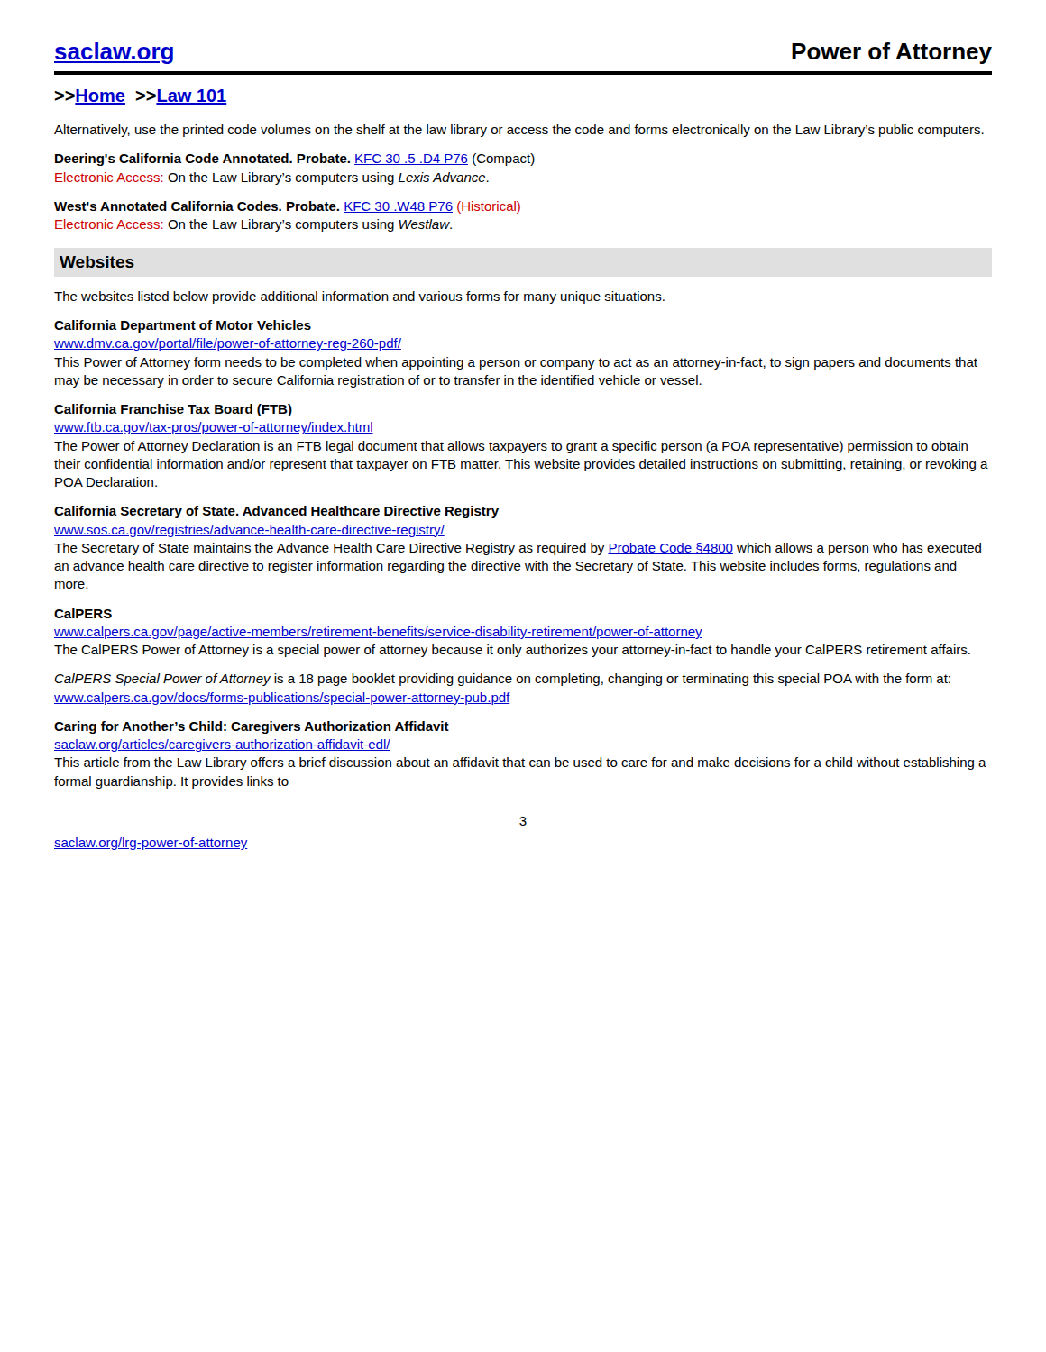saclaw.org Power of Attorney
>>Home >>Law 101
Alternatively, use the printed code volumes on the shelf at the law library or access the code and forms electronically on the Law Library’s public computers.
Deering's California Code Annotated. Probate. KFC 30 .5 .D4 P76 (Compact)
Electronic Access: On the Law Library’s computers using Lexis Advance.
West's Annotated California Codes. Probate. KFC 30 .W48 P76 (Historical)
Electronic Access: On the Law Library’s computers using Westlaw.
Websites
The websites listed below provide additional information and various forms for many unique situations.
California Department of Motor Vehicles
www.dmv.ca.gov/portal/file/power-of-attorney-reg-260-pdf/
This Power of Attorney form needs to be completed when appointing a person or company to act as an attorney-in-fact, to sign papers and documents that may be necessary in order to secure California registration of or to transfer in the identified vehicle or vessel.
California Franchise Tax Board (FTB)
www.ftb.ca.gov/tax-pros/power-of-attorney/index.html
The Power of Attorney Declaration is an FTB legal document that allows taxpayers to grant a specific person (a POA representative) permission to obtain their confidential information and/or represent that taxpayer on FTB matter. This website provides detailed instructions on submitting, retaining, or revoking a POA Declaration.
California Secretary of State. Advanced Healthcare Directive Registry
www.sos.ca.gov/registries/advance-health-care-directive-registry/
The Secretary of State maintains the Advance Health Care Directive Registry as required by Probate Code §4800 which allows a person who has executed an advance health care directive to register information regarding the directive with the Secretary of State. This website includes forms, regulations and more.
CalPERS
www.calpers.ca.gov/page/active-members/retirement-benefits/service-disability-retirement/power-of-attorney
The CalPERS Power of Attorney is a special power of attorney because it only authorizes your attorney-in-fact to handle your CalPERS retirement affairs.
CalPERS Special Power of Attorney is a 18 page booklet providing guidance on completing, changing or terminating this special POA with the form at: www.calpers.ca.gov/docs/forms-publications/special-power-attorney-pub.pdf
Caring for Another’s Child: Caregivers Authorization Affidavit
saclaw.org/articles/caregivers-authorization-affidavit-edl/
This article from the Law Library offers a brief discussion about an affidavit that can be used to care for and make decisions for a child without establishing a formal guardianship. It provides links to
3
saclaw.org/lrg-power-of-attorney